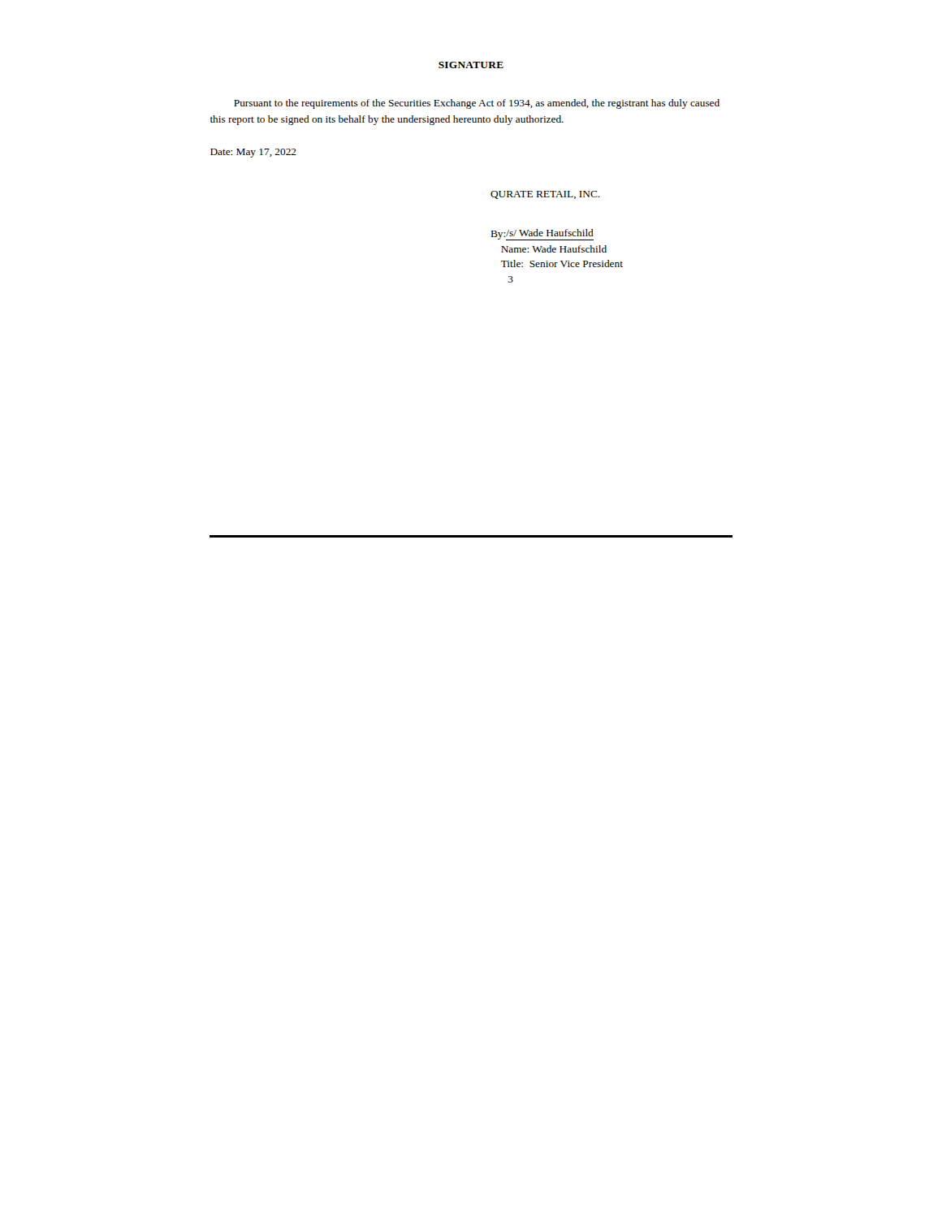SIGNATURE
Pursuant to the requirements of the Securities Exchange Act of 1934, as amended, the registrant has duly caused this report to be signed on its behalf by the undersigned hereunto duly authorized.
Date: May 17, 2022
QURATE RETAIL, INC.
| By: | /s/ Wade Haufschild |
Name: Wade Haufschild
Title: Senior Vice President
3